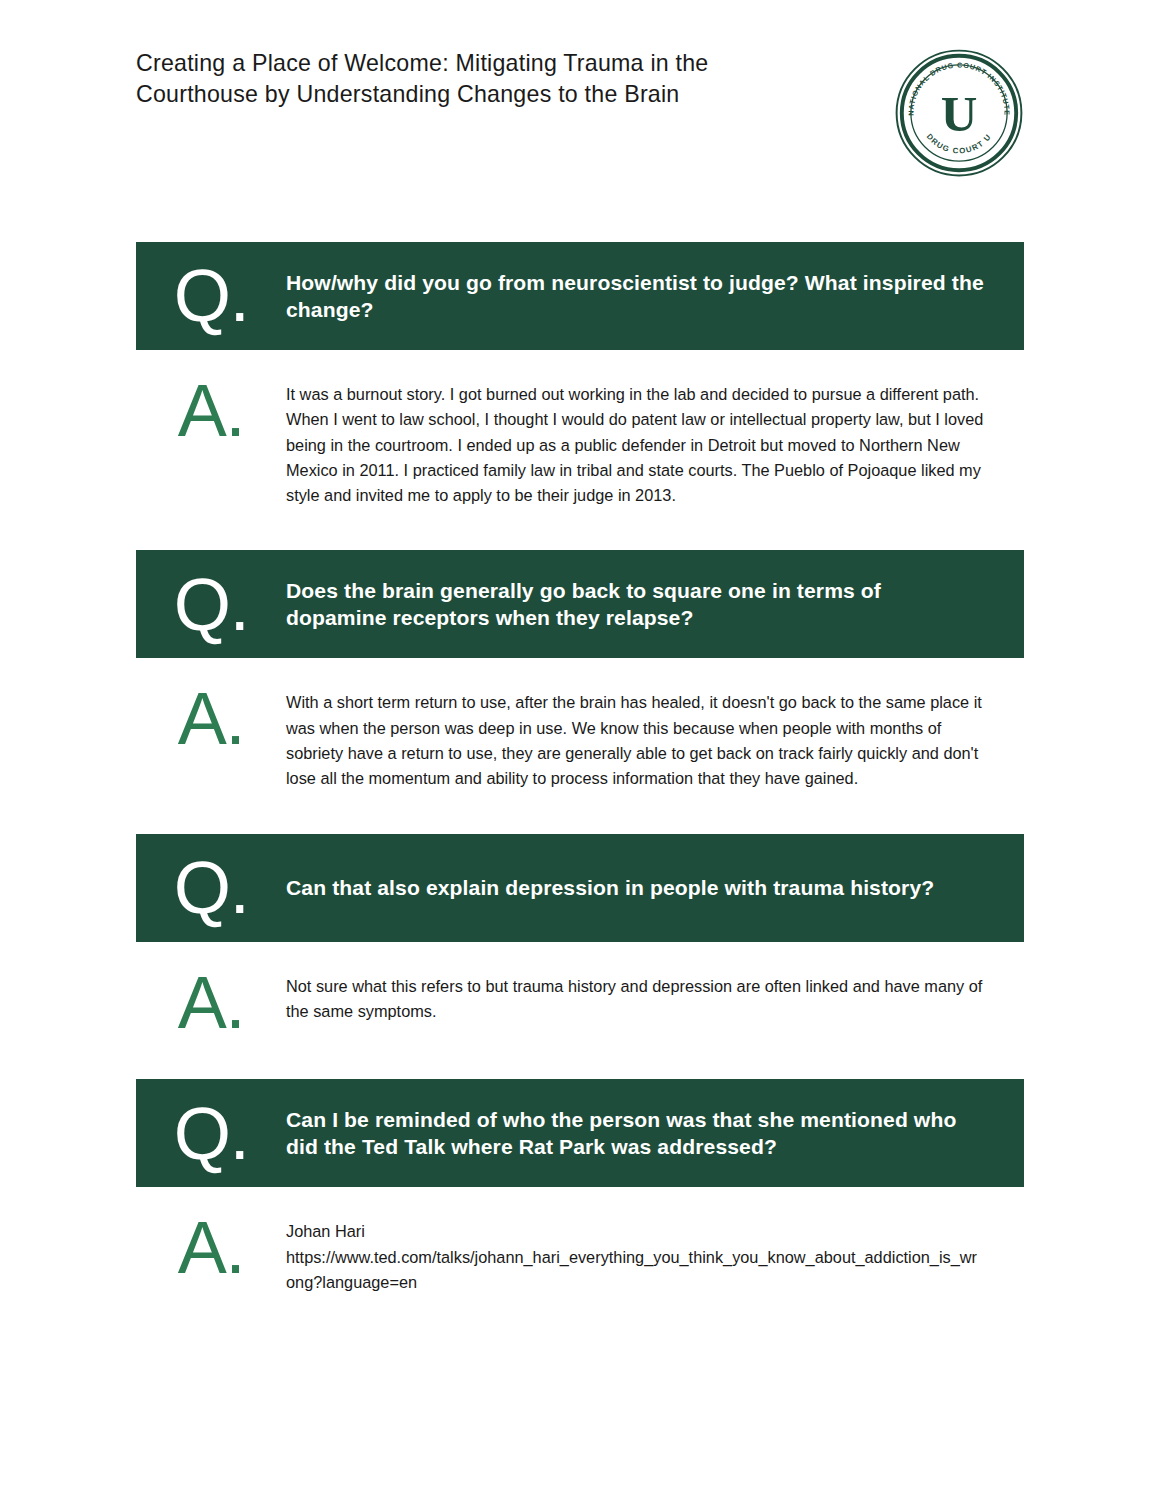Creating a Place of Welcome: Mitigating Trauma in the Courthouse by Understanding Changes to the Brain
NATIONAL DRUG COURT INSTITUTE DRUG COURT U U
Q.
How/why did you go from neuroscientist to judge? What inspired the change?
A.
It was a burnout story. I got burned out working in the lab and decided to pursue a different path. When I went to law school, I thought I would do patent law or intellectual property law, but I loved being in the courtroom. I ended up as a public defender in Detroit but moved to Northern New Mexico in 2011. I practiced family law in tribal and state courts. The Pueblo of Pojoaque liked my style and invited me to apply to be their judge in 2013.
Q.
Does the brain generally go back to square one in terms of dopamine receptors when they relapse?
A.
With a short term return to use, after the brain has healed, it doesn't go back to the same place it was when the person was deep in use. We know this because when people with months of sobriety have a return to use, they are generally able to get back on track fairly quickly and don't lose all the momentum and ability to process information that they have gained.
Q.
Can that also explain depression in people with trauma history?
A.
Not sure what this refers to but trauma history and depression are often linked and have many of the same symptoms.
Q.
Can I be reminded of who the person was that she mentioned who did the Ted Talk where Rat Park was addressed?
A.
Johan Hari
https://www.ted.com/talks/johann_hari_everything_you_think_you_know_about_addiction_is_wrong?language=en